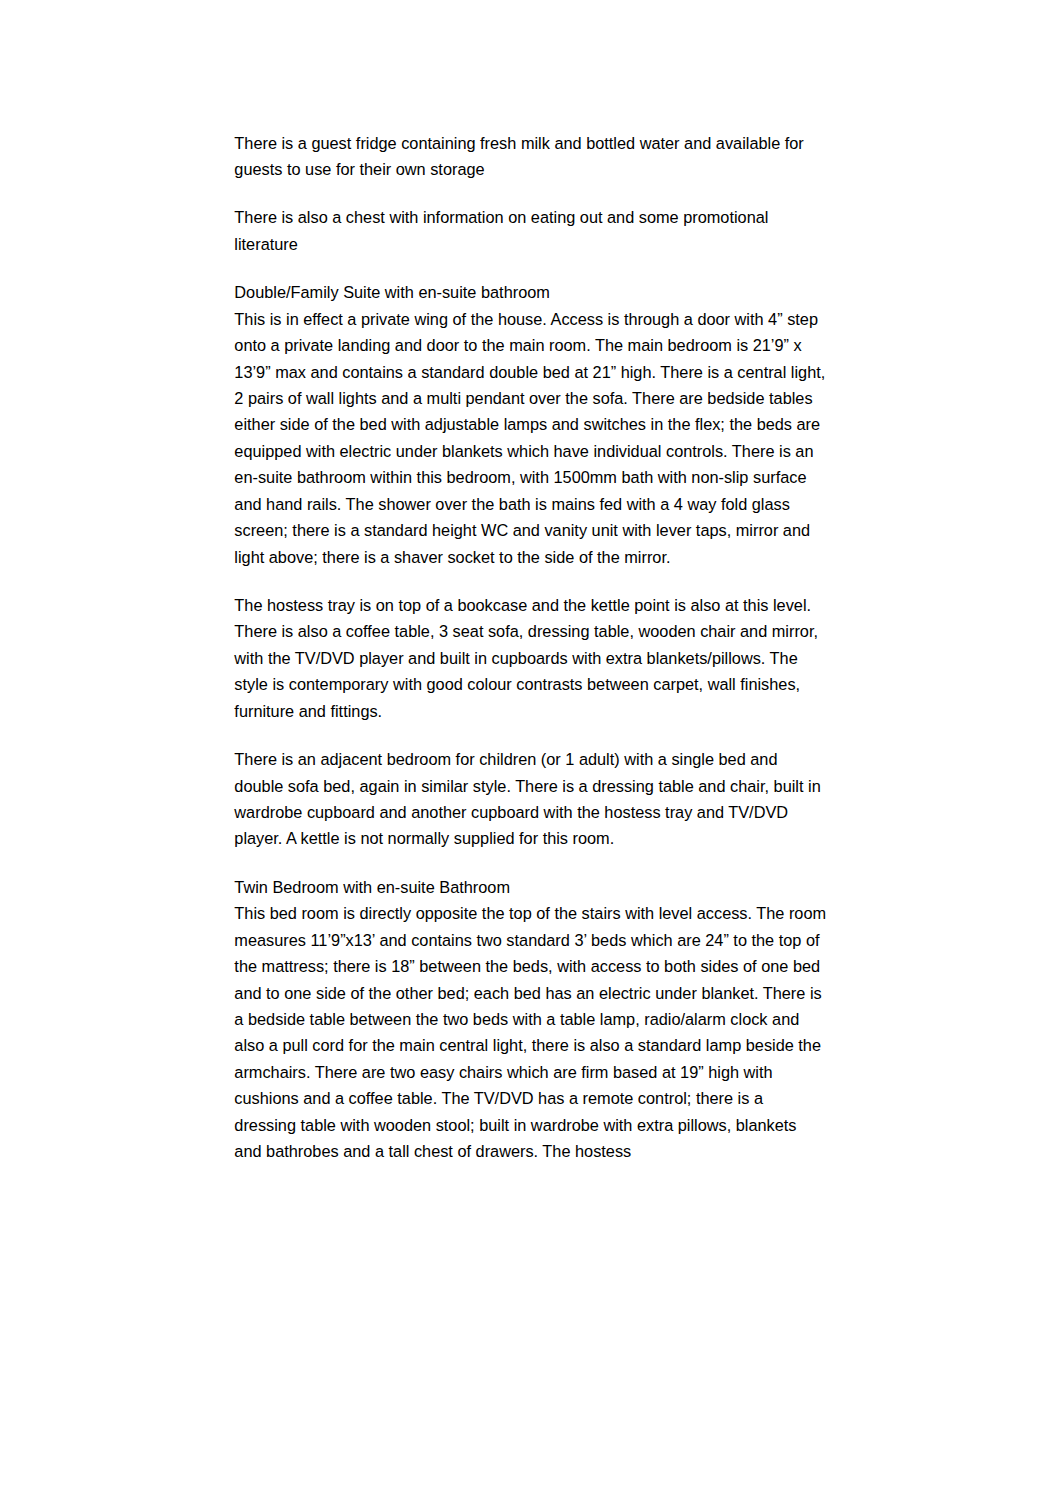There is a guest fridge containing fresh milk and bottled water and available for guests to use for their own storage
There is also a chest with information on eating out and some promotional literature
Double/Family Suite with en-suite bathroom
This is in effect a private wing of the house. Access is through a door with 4” step onto a private landing and door to the main room. The main bedroom is 21’9” x 13’9” max and contains a standard double bed at 21” high. There is a central light, 2 pairs of wall lights and a multi pendant over the sofa. There are bedside tables either side of the bed with adjustable lamps and switches in the flex; the beds are equipped with electric under blankets which have individual controls. There is an en-suite bathroom within this bedroom, with 1500mm bath with non-slip surface and hand rails. The shower over the bath is mains fed with a 4 way fold glass screen; there is a standard height WC and vanity unit with lever taps, mirror and light above; there is a shaver socket to the side of the mirror.
The hostess tray is on top of a bookcase and the kettle point is also at this level. There is also a coffee table, 3 seat sofa, dressing table, wooden chair and mirror, with the TV/DVD player and built in cupboards with extra blankets/pillows. The style is contemporary with good colour contrasts between carpet, wall finishes, furniture and fittings.
There is an adjacent bedroom for children (or 1 adult) with a single bed and double sofa bed, again in similar style. There is a dressing table and chair, built in wardrobe cupboard and another cupboard with the hostess tray and TV/DVD player. A kettle is not normally supplied for this room.
Twin Bedroom with en-suite Bathroom
This bed room is directly opposite the top of the stairs with level access. The room measures 11’9”x13’ and contains two standard 3’ beds which are 24” to the top of the mattress; there is 18” between the beds, with access to both sides of one bed and to one side of the other bed; each bed has an electric under blanket. There is a bedside table between the two beds with a table lamp, radio/alarm clock and also a pull cord for the main central light, there is also a standard lamp beside the armchairs. There are two easy chairs which are firm based at 19” high with cushions and a coffee table. The TV/DVD has a remote control; there is a dressing table with wooden stool; built in wardrobe with extra pillows, blankets and bathrobes and a tall chest of drawers. The hostess